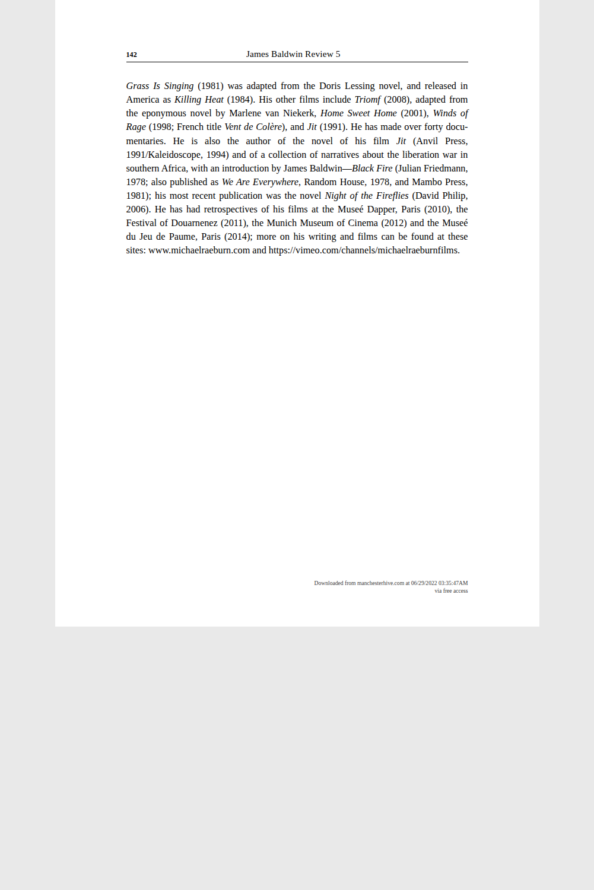142 James Baldwin Review 5
Grass Is Singing (1981) was adapted from the Doris Lessing novel, and released in America as Killing Heat (1984). His other films include Triomf (2008), adapted from the eponymous novel by Marlene van Niekerk, Home Sweet Home (2001), Winds of Rage (1998; French title Vent de Colère), and Jit (1991). He has made over forty documentaries. He is also the author of the novel of his film Jit (Anvil Press, 1991/Kaleidoscope, 1994) and of a collection of narratives about the liberation war in southern Africa, with an introduction by James Baldwin—Black Fire (Julian Friedmann, 1978; also published as We Are Everywhere, Random House, 1978, and Mambo Press, 1981); his most recent publication was the novel Night of the Fireflies (David Philip, 2006). He has had retrospectives of his films at the Museé Dapper, Paris (2010), the Festival of Douarnenez (2011), the Munich Museum of Cinema (2012) and the Museé du Jeu de Paume, Paris (2014); more on his writing and films can be found at these sites: www.michaelraeburn.com and https://vimeo.com/channels/michaelraeburnfilms.
Downloaded from manchesterhive.com at 06/29/2022 03:35:47AM
via free access